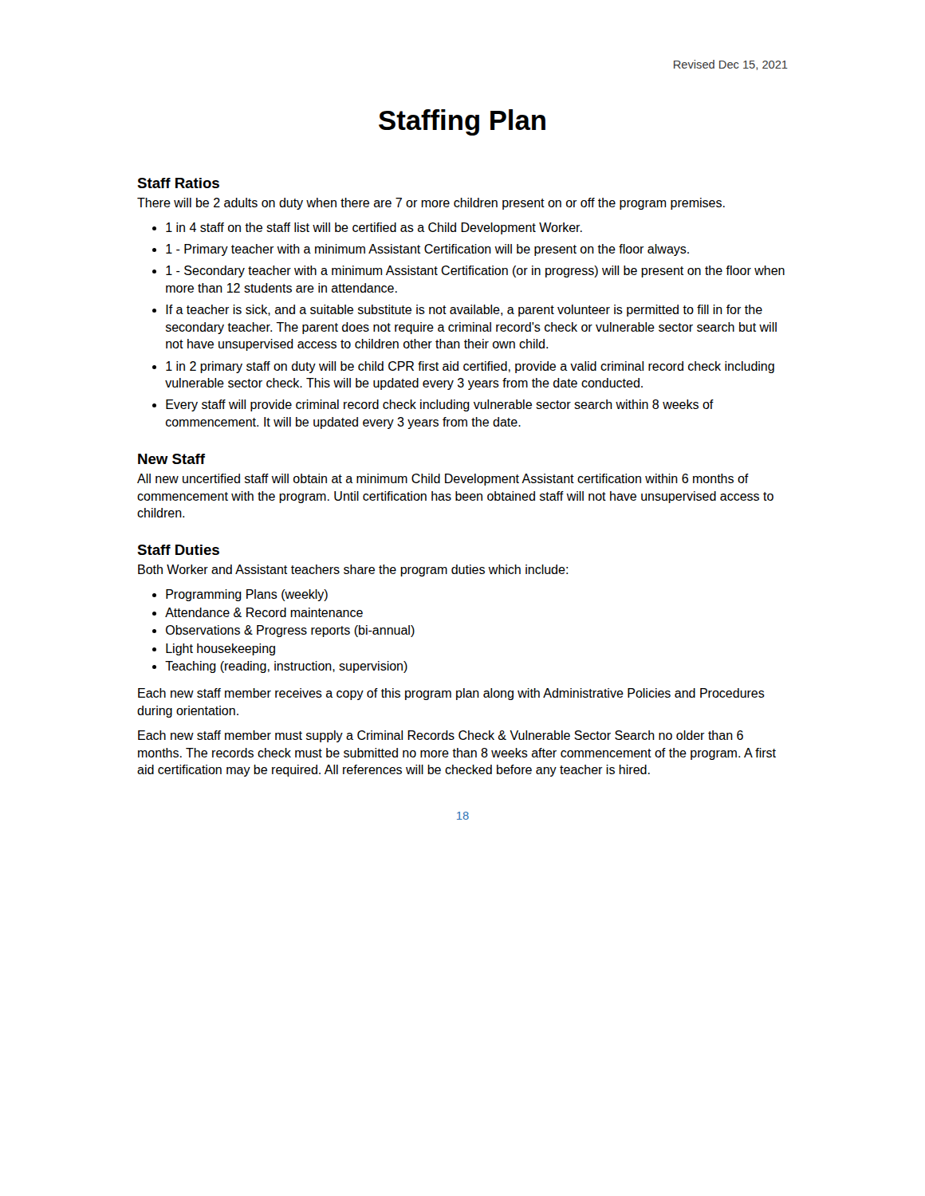Revised Dec 15, 2021
Staffing Plan
Staff Ratios
There will be 2 adults on duty when there are 7 or more children present on or off the program premises.
1 in 4 staff on the staff list will be certified as a Child Development Worker.
1 - Primary teacher with a minimum Assistant Certification will be present on the floor always.
1 - Secondary teacher with a minimum Assistant Certification (or in progress) will be present on the floor when more than 12 students are in attendance.
If a teacher is sick, and a suitable substitute is not available, a parent volunteer is permitted to fill in for the secondary teacher. The parent does not require a criminal record's check or vulnerable sector search but will not have unsupervised access to children other than their own child.
1 in 2 primary staff on duty will be child CPR first aid certified, provide a valid criminal record check including vulnerable sector check. This will be updated every 3 years from the date conducted.
Every staff will provide criminal record check including vulnerable sector search within 8 weeks of commencement. It will be updated every 3 years from the date.
New Staff
All new uncertified staff will obtain at a minimum Child Development Assistant certification within 6 months of commencement with the program. Until certification has been obtained staff will not have unsupervised access to children.
Staff Duties
Both Worker and Assistant teachers share the program duties which include:
Programming Plans (weekly)
Attendance & Record maintenance
Observations & Progress reports (bi-annual)
Light housekeeping
Teaching (reading, instruction, supervision)
Each new staff member receives a copy of this program plan along with Administrative Policies and Procedures during orientation.
Each new staff member must supply a Criminal Records Check & Vulnerable Sector Search no older than 6 months. The records check must be submitted no more than 8 weeks after commencement of the program. A first aid certification may be required. All references will be checked before any teacher is hired.
18